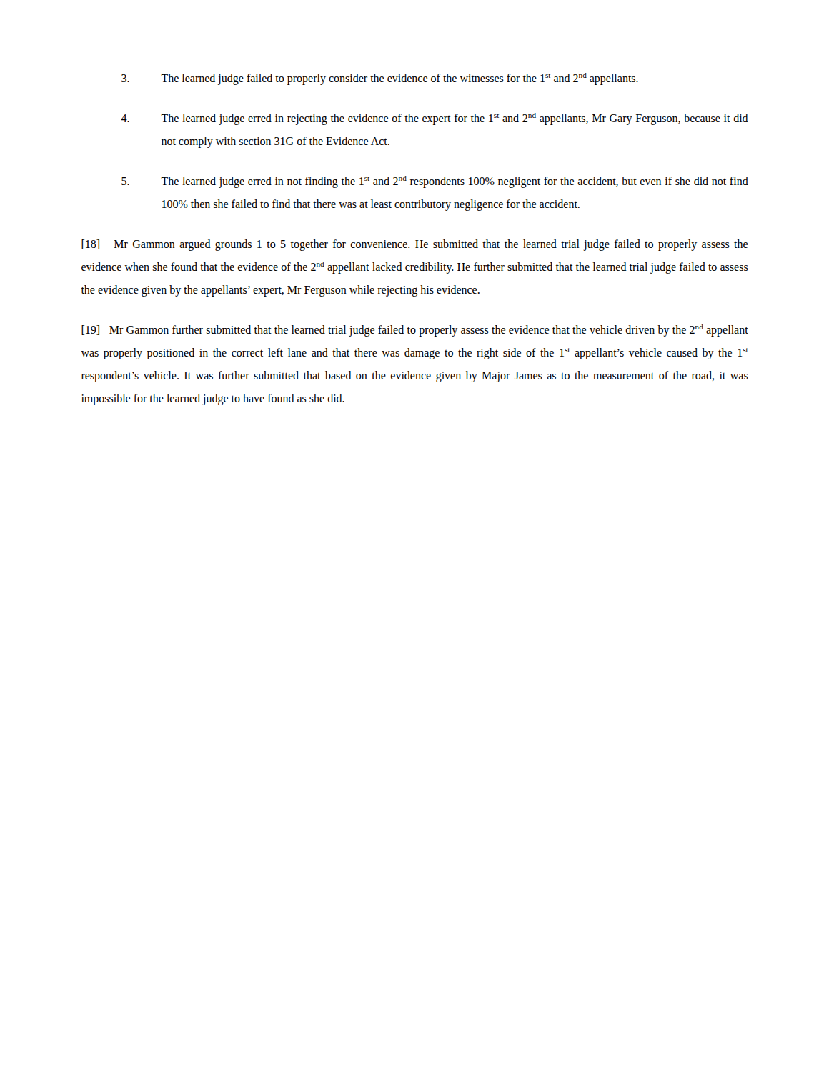3. The learned judge failed to properly consider the evidence of the witnesses for the 1st and 2nd appellants.
4. The learned judge erred in rejecting the evidence of the expert for the 1st and 2nd appellants, Mr Gary Ferguson, because it did not comply with section 31G of the Evidence Act.
5. The learned judge erred in not finding the 1st and 2nd respondents 100% negligent for the accident, but even if she did not find 100% then she failed to find that there was at least contributory negligence for the accident.
[18] Mr Gammon argued grounds 1 to 5 together for convenience. He submitted that the learned trial judge failed to properly assess the evidence when she found that the evidence of the 2nd appellant lacked credibility. He further submitted that the learned trial judge failed to assess the evidence given by the appellants’ expert, Mr Ferguson while rejecting his evidence.
[19] Mr Gammon further submitted that the learned trial judge failed to properly assess the evidence that the vehicle driven by the 2nd appellant was properly positioned in the correct left lane and that there was damage to the right side of the 1st appellant’s vehicle caused by the 1st respondent’s vehicle. It was further submitted that based on the evidence given by Major James as to the measurement of the road, it was impossible for the learned judge to have found as she did.